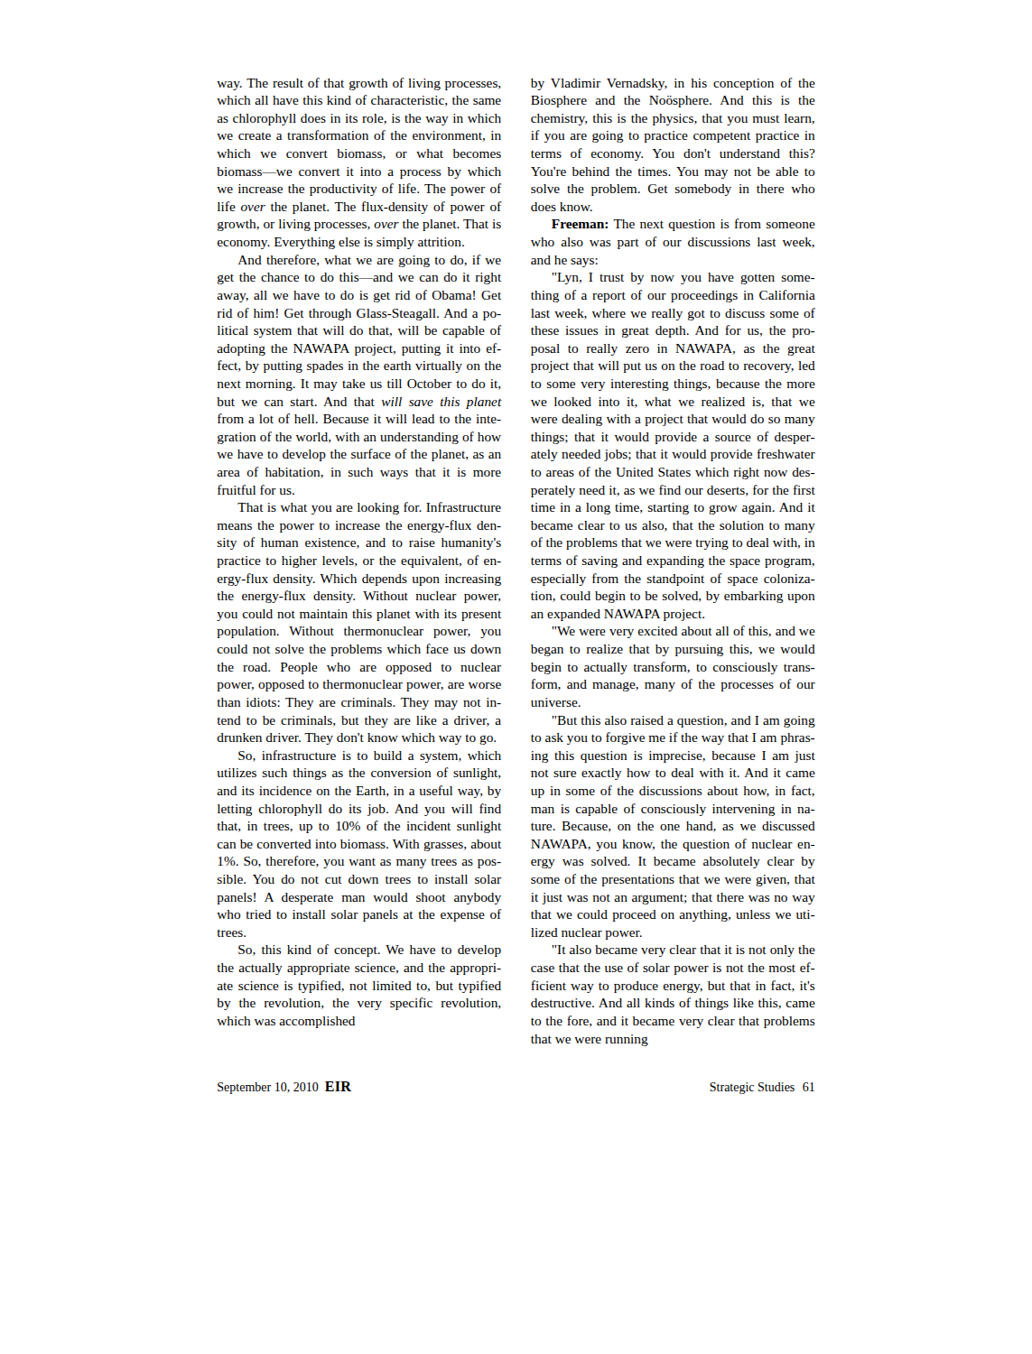way. The result of that growth of living processes, which all have this kind of characteristic, the same as chlorophyll does in its role, is the way in which we create a transformation of the environment, in which we convert biomass, or what becomes biomass—we convert it into a process by which we increase the productivity of life. The power of life over the planet. The flux-density of power of growth, or living processes, over the planet. That is economy. Everything else is simply attrition.
And therefore, what we are going to do, if we get the chance to do this—and we can do it right away, all we have to do is get rid of Obama! Get rid of him! Get through Glass-Steagall. And a political system that will do that, will be capable of adopting the NAWAPA project, putting it into effect, by putting spades in the earth virtually on the next morning. It may take us till October to do it, but we can start. And that will save this planet from a lot of hell. Because it will lead to the integration of the world, with an understanding of how we have to develop the surface of the planet, as an area of habitation, in such ways that it is more fruitful for us.
That is what you are looking for. Infrastructure means the power to increase the energy-flux density of human existence, and to raise humanity's practice to higher levels, or the equivalent, of energy-flux density. Which depends upon increasing the energy-flux density. Without nuclear power, you could not maintain this planet with its present population. Without thermonuclear power, you could not solve the problems which face us down the road. People who are opposed to nuclear power, opposed to thermonuclear power, are worse than idiots: They are criminals. They may not intend to be criminals, but they are like a driver, a drunken driver. They don't know which way to go.
So, infrastructure is to build a system, which utilizes such things as the conversion of sunlight, and its incidence on the Earth, in a useful way, by letting chlorophyll do its job. And you will find that, in trees, up to 10% of the incident sunlight can be converted into biomass. With grasses, about 1%. So, therefore, you want as many trees as possible. You do not cut down trees to install solar panels! A desperate man would shoot anybody who tried to install solar panels at the expense of trees.
So, this kind of concept. We have to develop the actually appropriate science, and the appropriate science is typified, not limited to, but typified by the revolution, the very specific revolution, which was accomplished
by Vladimir Vernadsky, in his conception of the Biosphere and the Noösphere. And this is the chemistry, this is the physics, that you must learn, if you are going to practice competent practice in terms of economy. You don't understand this? You're behind the times. You may not be able to solve the problem. Get somebody in there who does know.
Freeman: The next question is from someone who also was part of our discussions last week, and he says:
"Lyn, I trust by now you have gotten something of a report of our proceedings in California last week, where we really got to discuss some of these issues in great depth. And for us, the proposal to really zero in NAWAPA, as the great project that will put us on the road to recovery, led to some very interesting things, because the more we looked into it, what we realized is, that we were dealing with a project that would do so many things; that it would provide a source of desperately needed jobs; that it would provide freshwater to areas of the United States which right now desperately need it, as we find our deserts, for the first time in a long time, starting to grow again. And it became clear to us also, that the solution to many of the problems that we were trying to deal with, in terms of saving and expanding the space program, especially from the standpoint of space colonization, could begin to be solved, by embarking upon an expanded NAWAPA project.
"We were very excited about all of this, and we began to realize that by pursuing this, we would begin to actually transform, to consciously transform, and manage, many of the processes of our universe.
"But this also raised a question, and I am going to ask you to forgive me if the way that I am phrasing this question is imprecise, because I am just not sure exactly how to deal with it. And it came up in some of the discussions about how, in fact, man is capable of consciously intervening in nature. Because, on the one hand, as we discussed NAWAPA, you know, the question of nuclear energy was solved. It became absolutely clear by some of the presentations that we were given, that it just was not an argument; that there was no way that we could proceed on anything, unless we utilized nuclear power.
"It also became very clear that it is not only the case that the use of solar power is not the most efficient way to produce energy, but that in fact, it's destructive. And all kinds of things like this, came to the fore, and it became very clear that problems that we were running
September 10, 2010 EIR
Strategic Studies61